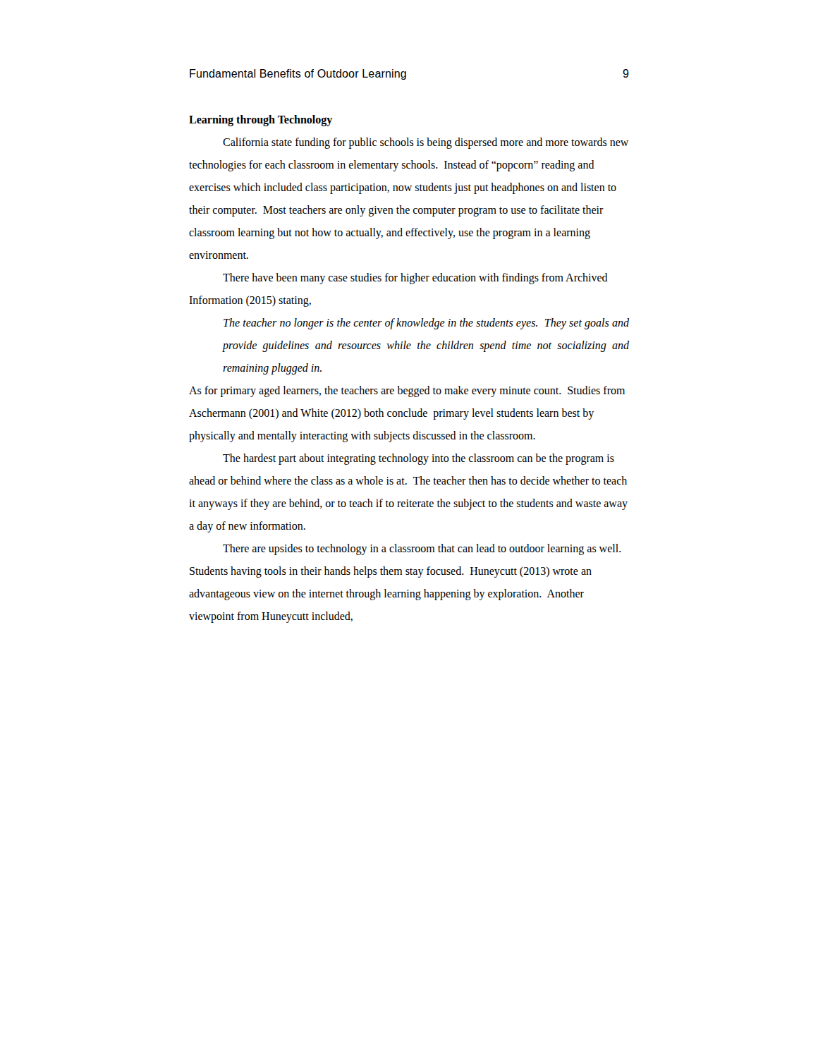Fundamental Benefits of Outdoor Learning 9
Learning through Technology
California state funding for public schools is being dispersed more and more towards new technologies for each classroom in elementary schools. Instead of “popcorn” reading and exercises which included class participation, now students just put headphones on and listen to their computer. Most teachers are only given the computer program to use to facilitate their classroom learning but not how to actually, and effectively, use the program in a learning environment.
There have been many case studies for higher education with findings from Archived Information (2015) stating,
The teacher no longer is the center of knowledge in the students eyes. They set goals and provide guidelines and resources while the children spend time not socializing and remaining plugged in.
As for primary aged learners, the teachers are begged to make every minute count. Studies from Aschermann (2001) and White (2012) both conclude primary level students learn best by physically and mentally interacting with subjects discussed in the classroom.
The hardest part about integrating technology into the classroom can be the program is ahead or behind where the class as a whole is at. The teacher then has to decide whether to teach it anyways if they are behind, or to teach if to reiterate the subject to the students and waste away a day of new information.
There are upsides to technology in a classroom that can lead to outdoor learning as well. Students having tools in their hands helps them stay focused. Huneycutt (2013) wrote an advantageous view on the internet through learning happening by exploration. Another viewpoint from Huneycutt included,